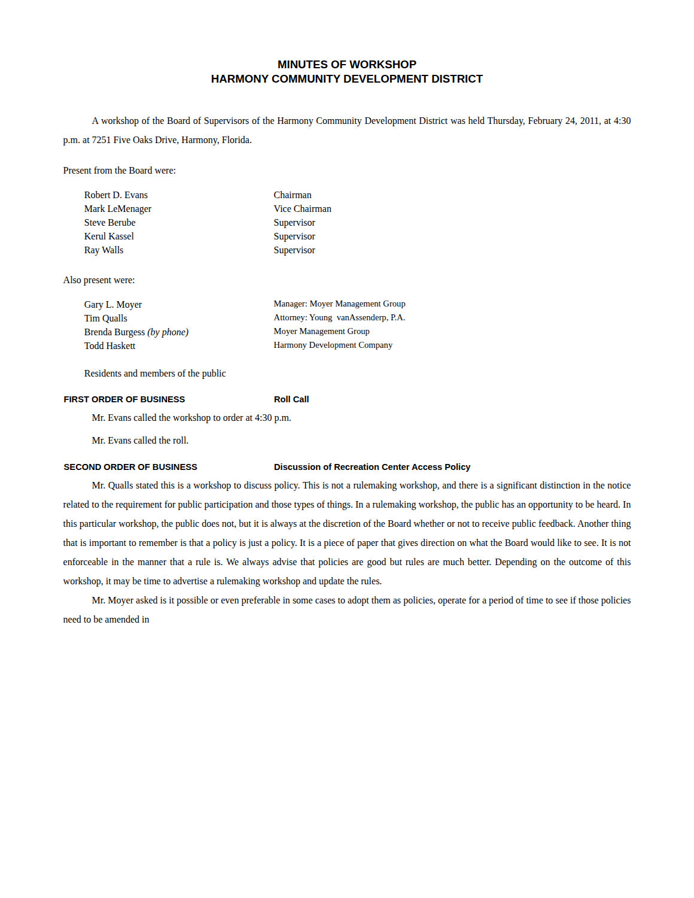MINUTES OF WORKSHOP
HARMONY COMMUNITY DEVELOPMENT DISTRICT
A workshop of the Board of Supervisors of the Harmony Community Development District was held Thursday, February 24, 2011, at 4:30 p.m. at 7251 Five Oaks Drive, Harmony, Florida.
Present from the Board were:
| Robert D. Evans | Chairman |
| Mark LeMenager | Vice Chairman |
| Steve Berube | Supervisor |
| Kerul Kassel | Supervisor |
| Ray Walls | Supervisor |
Also present were:
| Gary L. Moyer | Manager: Moyer Management Group |
| Tim Qualls | Attorney: Young vanAssenderp, P.A. |
| Brenda Burgess (by phone) | Moyer Management Group |
| Todd Haskett | Harmony Development Company |
Residents and members of the public
| FIRST ORDER OF BUSINESS | Roll Call |
Mr. Evans called the workshop to order at 4:30 p.m.
Mr. Evans called the roll.
| SECOND ORDER OF BUSINESS | Discussion of Recreation Center Access Policy |
Mr. Qualls stated this is a workshop to discuss policy. This is not a rulemaking workshop, and there is a significant distinction in the notice related to the requirement for public participation and those types of things. In a rulemaking workshop, the public has an opportunity to be heard. In this particular workshop, the public does not, but it is always at the discretion of the Board whether or not to receive public feedback. Another thing that is important to remember is that a policy is just a policy. It is a piece of paper that gives direction on what the Board would like to see. It is not enforceable in the manner that a rule is. We always advise that policies are good but rules are much better. Depending on the outcome of this workshop, it may be time to advertise a rulemaking workshop and update the rules.
Mr. Moyer asked is it possible or even preferable in some cases to adopt them as policies, operate for a period of time to see if those policies need to be amended in